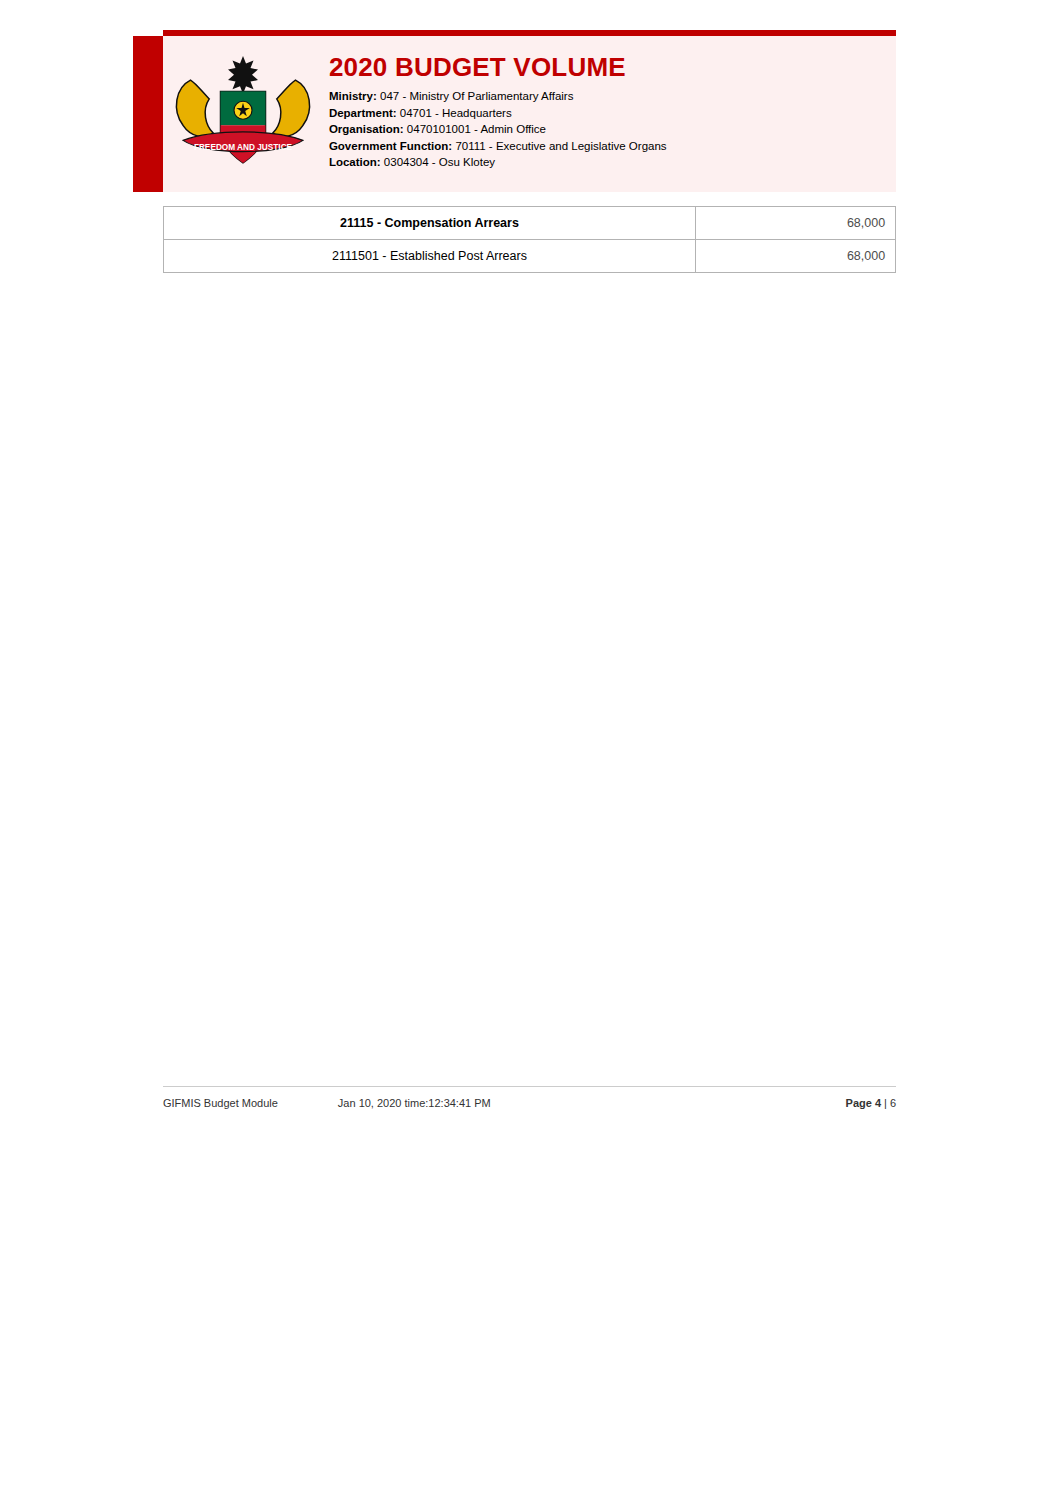2020 BUDGET VOLUME
Ministry: 047 - Ministry Of Parliamentary Affairs
Department: 04701 - Headquarters
Organisation: 0470101001 - Admin Office
Government Function: 70111 - Executive and Legislative Organs
Location: 0304304 - Osu Klotey
| 21115 - Compensation Arrears | 68,000 |
| 2111501 - Established Post Arrears | 68,000 |
GIFMIS Budget Module Jan 10, 2020 time:12:34:41 PM
Page 4 | 6